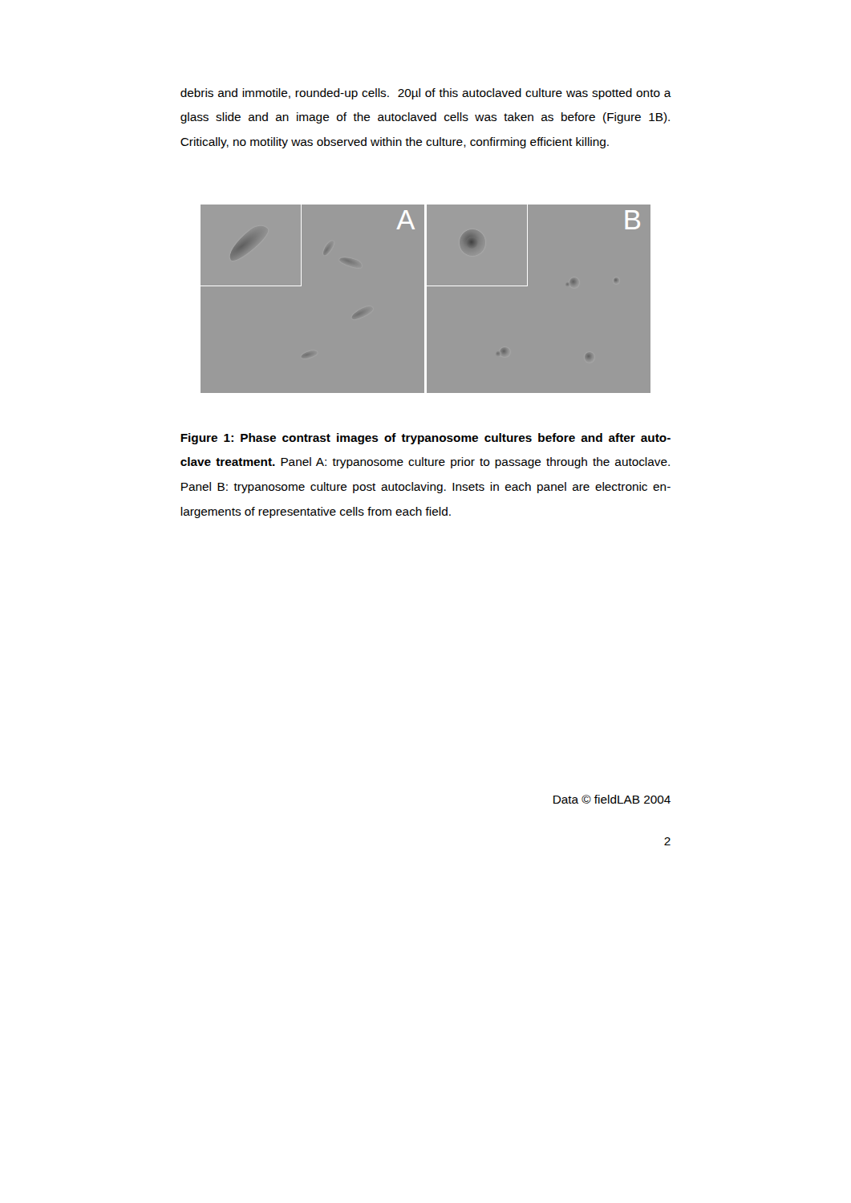debris and immotile, rounded-up cells. 20µl of this autoclaved culture was spotted onto a glass slide and an image of the autoclaved cells was taken as before (Figure 1B). Critically, no motility was observed within the culture, confirming efficient killing.
A
B
Figure 1: Phase contrast images of trypanosome cultures before and after autoclave treatment. Panel A: trypanosome culture prior to passage through the autoclave. Panel B: trypanosome culture post autoclaving. Insets in each panel are electronic enlargements of representative cells from each field.
Data © fieldLAB 2004
2